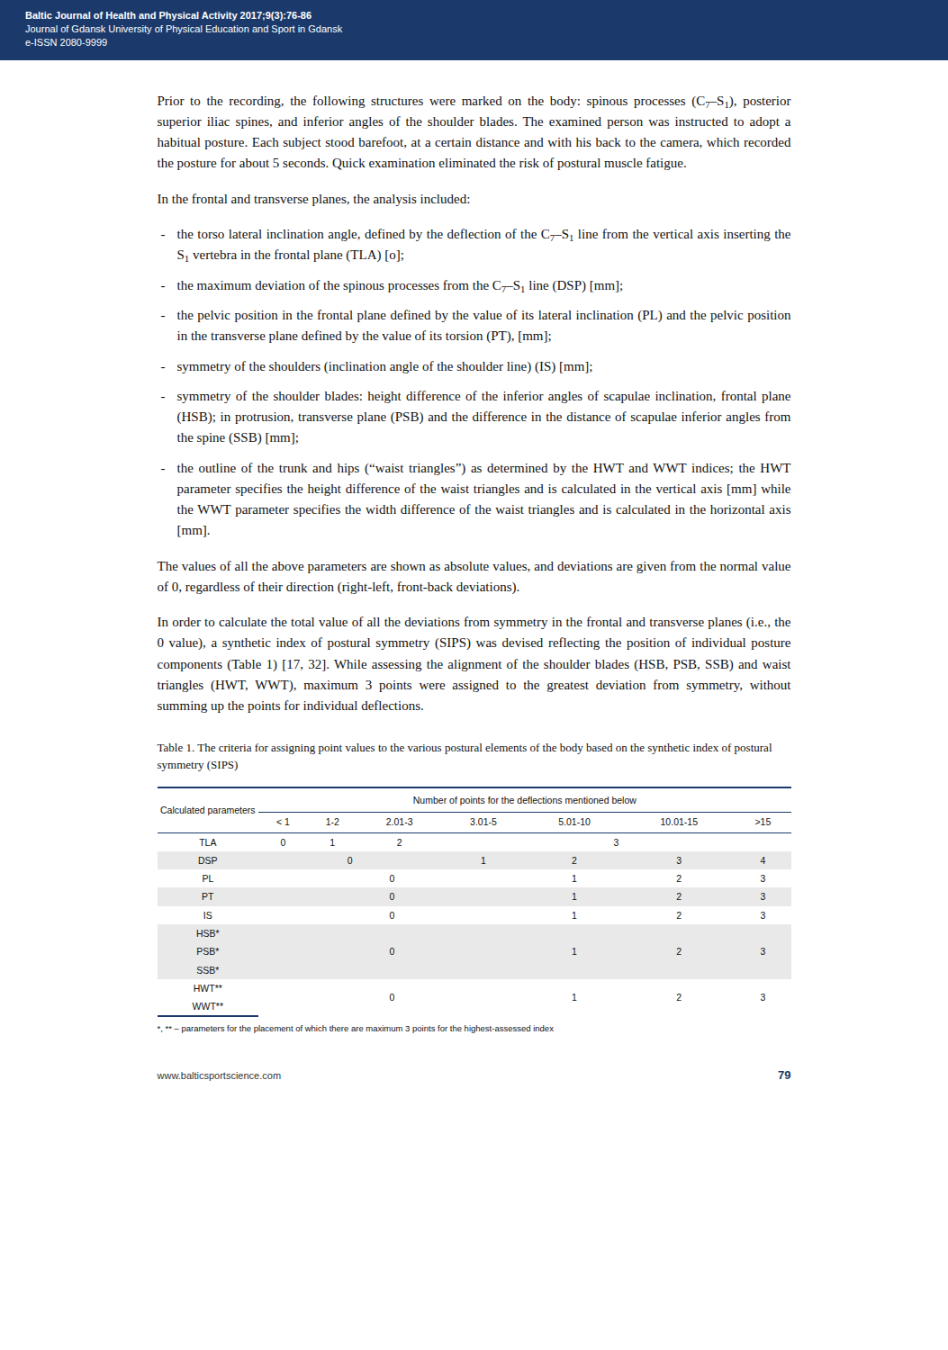Baltic Journal of Health and Physical Activity 2017;9(3):76-86 Journal of Gdansk University of Physical Education and Sport in Gdansk e-ISSN 2080-9999
Prior to the recording, the following structures were marked on the body: spinous processes (C7–S1), posterior superior iliac spines, and inferior angles of the shoulder blades. The examined person was instructed to adopt a habitual posture. Each subject stood barefoot, at a certain distance and with his back to the camera, which recorded the posture for about 5 seconds. Quick examination eliminated the risk of postural muscle fatigue.
In the frontal and transverse planes, the analysis included:
the torso lateral inclination angle, defined by the deflection of the C7–S1 line from the vertical axis inserting the S1 vertebra in the frontal plane (TLA) [o];
the maximum deviation of the spinous processes from the C7–S1 line (DSP) [mm];
the pelvic position in the frontal plane defined by the value of its lateral inclination (PL) and the pelvic position in the transverse plane defined by the value of its torsion (PT), [mm];
symmetry of the shoulders (inclination angle of the shoulder line) (IS) [mm];
symmetry of the shoulder blades: height difference of the inferior angles of scapulae inclination, frontal plane (HSB); in protrusion, transverse plane (PSB) and the difference in the distance of scapulae inferior angles from the spine (SSB) [mm];
the outline of the trunk and hips (“waist triangles”) as determined by the HWT and WWT indices; the HWT parameter specifies the height difference of the waist triangles and is calculated in the vertical axis [mm] while the WWT parameter specifies the width difference of the waist triangles and is calculated in the horizontal axis [mm].
The values of all the above parameters are shown as absolute values, and deviations are given from the normal value of 0, regardless of their direction (right-left, front-back deviations).
In order to calculate the total value of all the deviations from symmetry in the frontal and transverse planes (i.e., the 0 value), a synthetic index of postural symmetry (SIPS) was devised reflecting the position of individual posture components (Table 1) [17, 32]. While assessing the alignment of the shoulder blades (HSB, PSB, SSB) and waist triangles (HWT, WWT), maximum 3 points were assigned to the greatest deviation from symmetry, without summing up the points for individual deflections.
Table 1. The criteria for assigning point values to the various postural elements of the body based on the synthetic index of postural symmetry (SIPS)
| Calculated parameters | Number of points for the deflections mentioned below |
| --- | --- |
| < 1 | 1-2 | 2.01-3 | 3.01-5 | 5.01-10 | 10.01-15 | >15 |
| TLA | 0 | 1 | 2 | 3 |
| DSP | 0 | 1 | 2 | 3 | 4 |
| PL | 0 | 1 | 2 | 3 |
| PT | 0 | 1 | 2 | 3 |
| IS | 0 | 1 | 2 | 3 |
| HSB* | 0 | 1 | 2 | 3 |
| PSB* |
| SSB* |
| HWT** | 0 | 1 | 2 | 3 |
| WWT** |
*, ** – parameters for the placement of which there are maximum 3 points for the highest-assessed index
www.balticsportscience.com 79